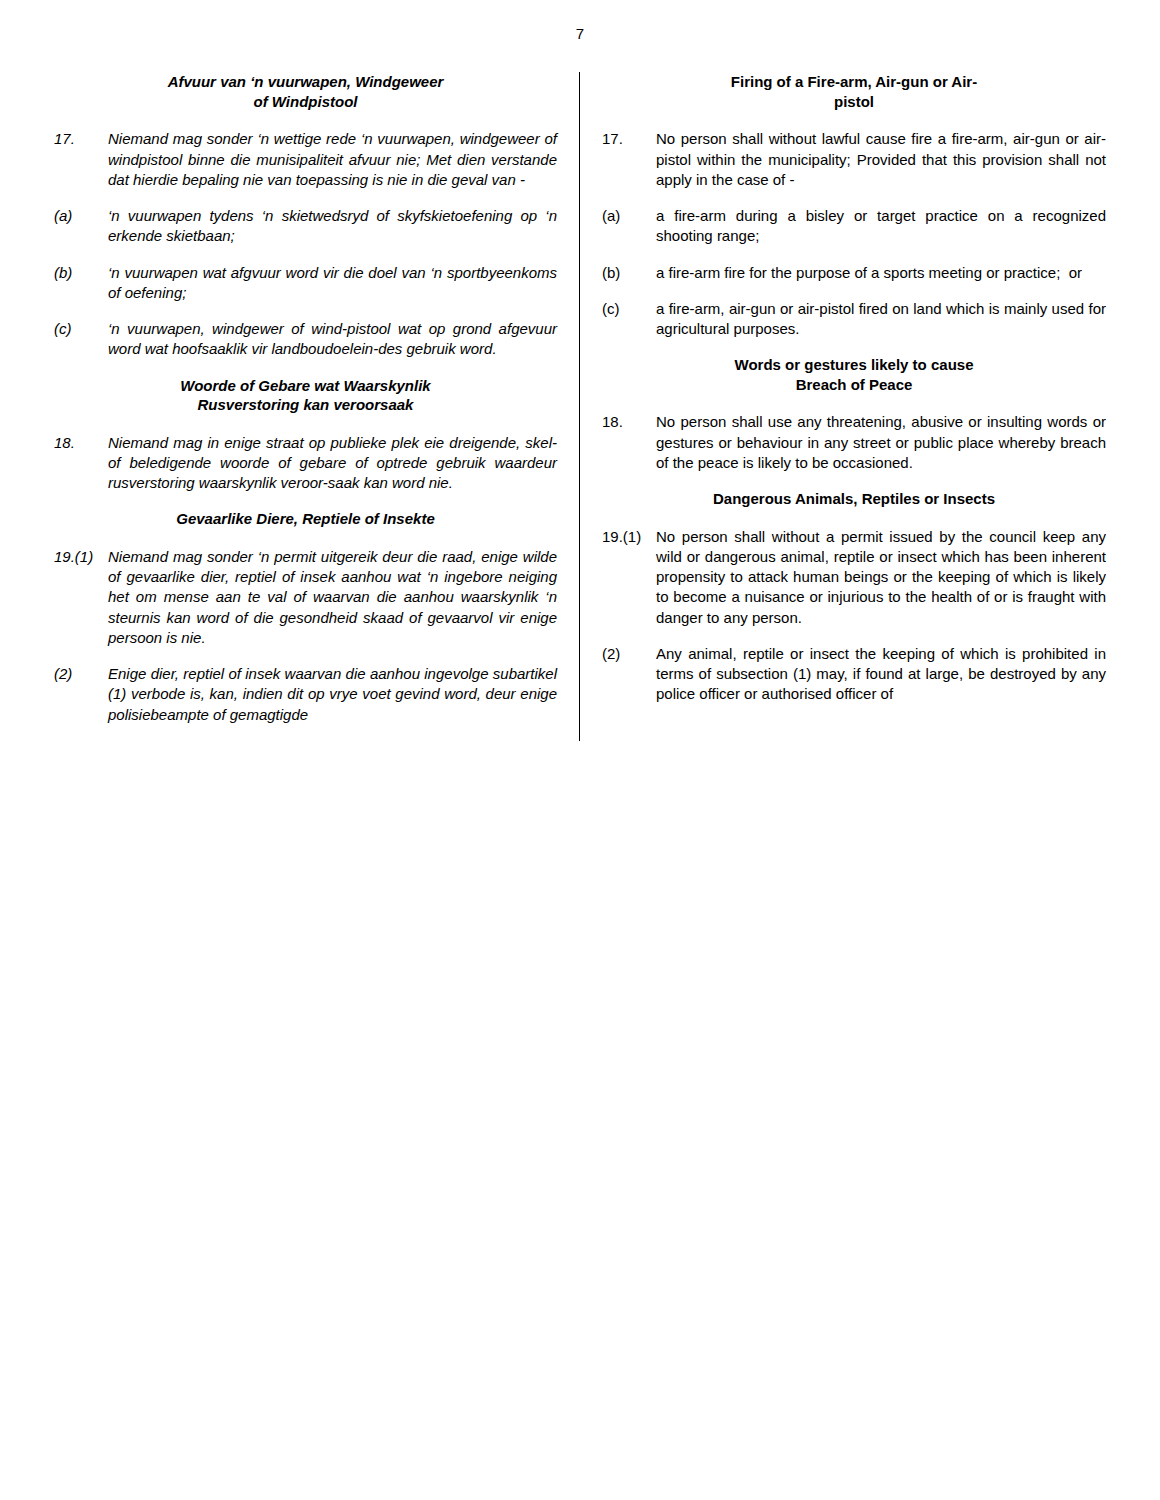7
Afvuur van ‘n vuurwapen, Windgeweer
of Windpistool
17. Niemand mag sonder ‘n wettige rede ‘n vuurwapen, windgeweer of windpistool binne die munisipaliteit afvuur nie; Met dien verstande dat hierdie bepaling nie van toepassing is nie in die geval van -
(a) ‘n vuurwapen tydens ‘n skietwedsryd of skyfskietoefening op ‘n erkende skietbaan;
(b) ‘n vuurwapen wat afgvuur word vir die doel van ‘n sportbyeenkoms of oefening;
(c) ‘n vuurwapen, windgewer of wind-pistool wat op grond afgevuur word wat hoofsaaklik vir landboudoelein-des gebruik word.
Woorde of Gebare wat Waarskynlik
Rusverstoring kan veroorsaak
18. Niemand mag in enige straat op publieke plek eie dreigende, skel- of beledigende woorde of gebare of optrede gebruik waardeur rusverstoring waarskynlik veroor-saak kan word nie.
Gevaarlike Diere, Reptiele of Insekte
19.(1) Niemand mag sonder ‘n permit uitgereik deur die raad, enige wilde of gevaarlike dier, reptiel of insek aanhou wat ‘n ingebore neiging het om mense aan te val of waarvan die aanhou waarskynlik ‘n steurnis kan word of die gesondheid skaad of gevaarvol vir enige persoon is nie.
(2) Enige dier, reptiel of insek waarvan die aanhou ingevolge subartikel (1) verbode is, kan, indien dit op vrye voet gevind word, deur enige polisiebeampte of gemagtigde
Firing of a Fire-arm, Air-gun or Air-
pistol
17. No person shall without lawful cause fire a fire-arm, air-gun or air-pistol within the municipality; Provided that this provision shall not apply in the case of -
(a) a fire-arm during a bisley or target practice on a recognized shooting range;
(b) a fire-arm fire for the purpose of a sports meeting or practice; or
(c) a fire-arm, air-gun or air-pistol fired on land which is mainly used for agricultural purposes.
Words or gestures likely to cause
Breach of Peace
18. No person shall use any threatening, abusive or insulting words or gestures or behaviour in any street or public place whereby breach of the peace is likely to be occasioned.
Dangerous Animals, Reptiles or Insects
19.(1) No person shall without a permit issued by the council keep any wild or dangerous animal, reptile or insect which has been inherent propensity to attack human beings or the keeping of which is likely to become a nuisance or injurious to the health of or is fraught with danger to any person.
(2) Any animal, reptile or insect the keeping of which is prohibited in terms of subsection (1) may, if found at large, be destroyed by any police officer or authorised officer of